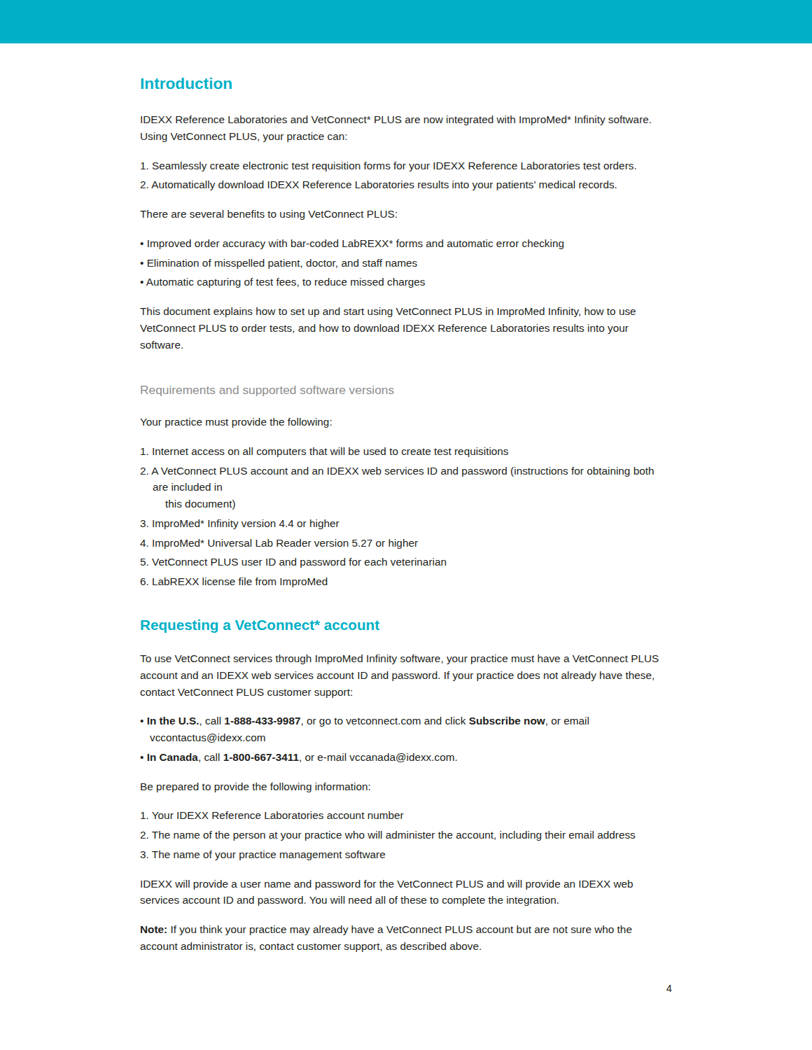Introduction
IDEXX Reference Laboratories and VetConnect* PLUS are now integrated with ImproMed* Infinity software. Using VetConnect PLUS, your practice can:
1. Seamlessly create electronic test requisition forms for your IDEXX Reference Laboratories test orders.
2. Automatically download IDEXX Reference Laboratories results into your patients’ medical records.
There are several benefits to using VetConnect PLUS:
• Improved order accuracy with bar-coded LabREXX* forms and automatic error checking
• Elimination of misspelled patient, doctor, and staff names
• Automatic capturing of test fees, to reduce missed charges
This document explains how to set up and start using VetConnect PLUS in ImproMed Infinity, how to use VetConnect PLUS to order tests, and how to download IDEXX Reference Laboratories results into your software.
Requirements and supported software versions
Your practice must provide the following:
1. Internet access on all computers that will be used to create test requisitions
2. A VetConnect PLUS account and an IDEXX web services ID and password (instructions for obtaining both are included in this document)
3. ImproMed* Infinity version 4.4 or higher
4. ImproMed* Universal Lab Reader version 5.27 or higher
5. VetConnect PLUS user ID and password for each veterinarian
6. LabREXX license file from ImproMed
Requesting a VetConnect* account
To use VetConnect services through ImproMed Infinity software, your practice must have a VetConnect PLUS account and an IDEXX web services account ID and password. If your practice does not already have these, contact VetConnect PLUS customer support:
• In the U.S., call 1-888-433-9987, or go to vetconnect.com and click Subscribe now, or email vccontactus@idexx.com
• In Canada, call 1-800-667-3411, or e-mail vccanada@idexx.com.
Be prepared to provide the following information:
1. Your IDEXX Reference Laboratories account number
2. The name of the person at your practice who will administer the account, including their email address
3. The name of your practice management software
IDEXX will provide a user name and password for the VetConnect PLUS and will provide an IDEXX web services account ID and password. You will need all of these to complete the integration.
Note: If you think your practice may already have a VetConnect PLUS account but are not sure who the account administrator is, contact customer support, as described above.
4